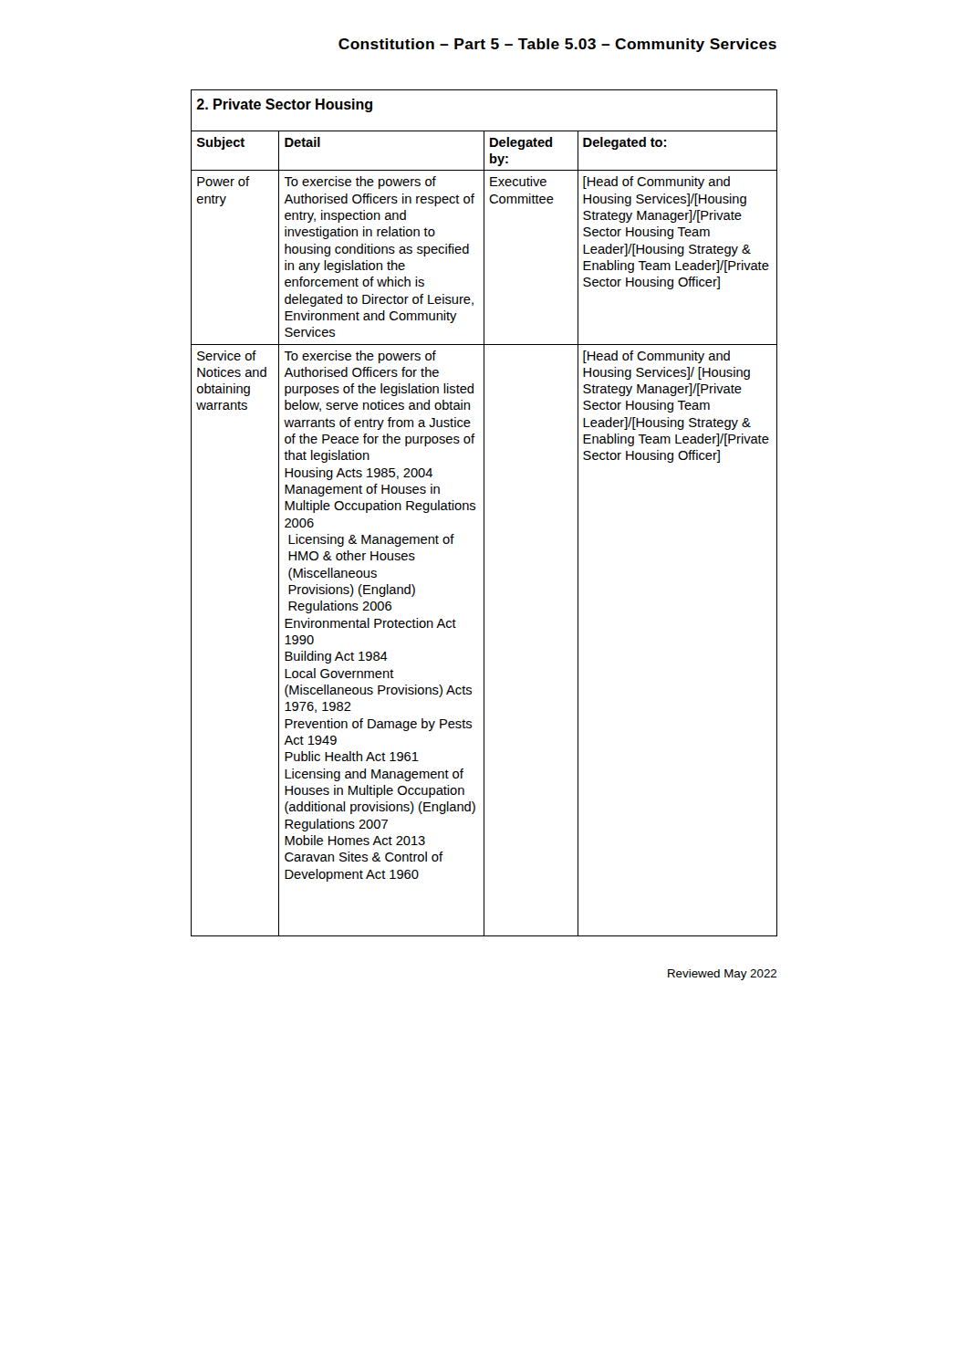Constitution – Part 5 – Table 5.03 – Community Services
| 2. Private Sector Housing |
| Subject | Detail | Delegated by: | Delegated to: |
| Power of entry | To exercise the powers of Authorised Officers in respect of entry, inspection and investigation in relation to housing conditions as specified in any legislation the enforcement of which is delegated to Director of Leisure, Environment and Community Services | Executive Committee | [Head of Community and Housing Services]/[Housing Strategy Manager]/[Private Sector Housing Team Leader]/[Housing Strategy & Enabling Team Leader]/[Private Sector Housing Officer] |
| Service of Notices and obtaining warrants | To exercise the powers of Authorised Officers for the purposes of the legislation listed below, serve notices and obtain warrants of entry from a Justice of the Peace for the purposes of that legislation Housing Acts 1985, 2004 Management of Houses in Multiple Occupation Regulations 2006 Licensing & Management of HMO & other Houses (Miscellaneous Provisions) (England) Regulations 2006 Environmental Protection Act 1990 Building Act 1984 Local Government (Miscellaneous Provisions) Acts 1976, 1982 Prevention of Damage by Pests Act 1949 Public Health Act 1961 Licensing and Management of Houses in Multiple Occupation (additional provisions) (England) Regulations 2007 Mobile Homes Act 2013 Caravan Sites & Control of Development Act 1960 | | [Head of Community and Housing Services]/ [Housing Strategy Manager]/[Private Sector Housing Team Leader]/[Housing Strategy & Enabling Team Leader]/[Private Sector Housing Officer] |
Reviewed May 2022